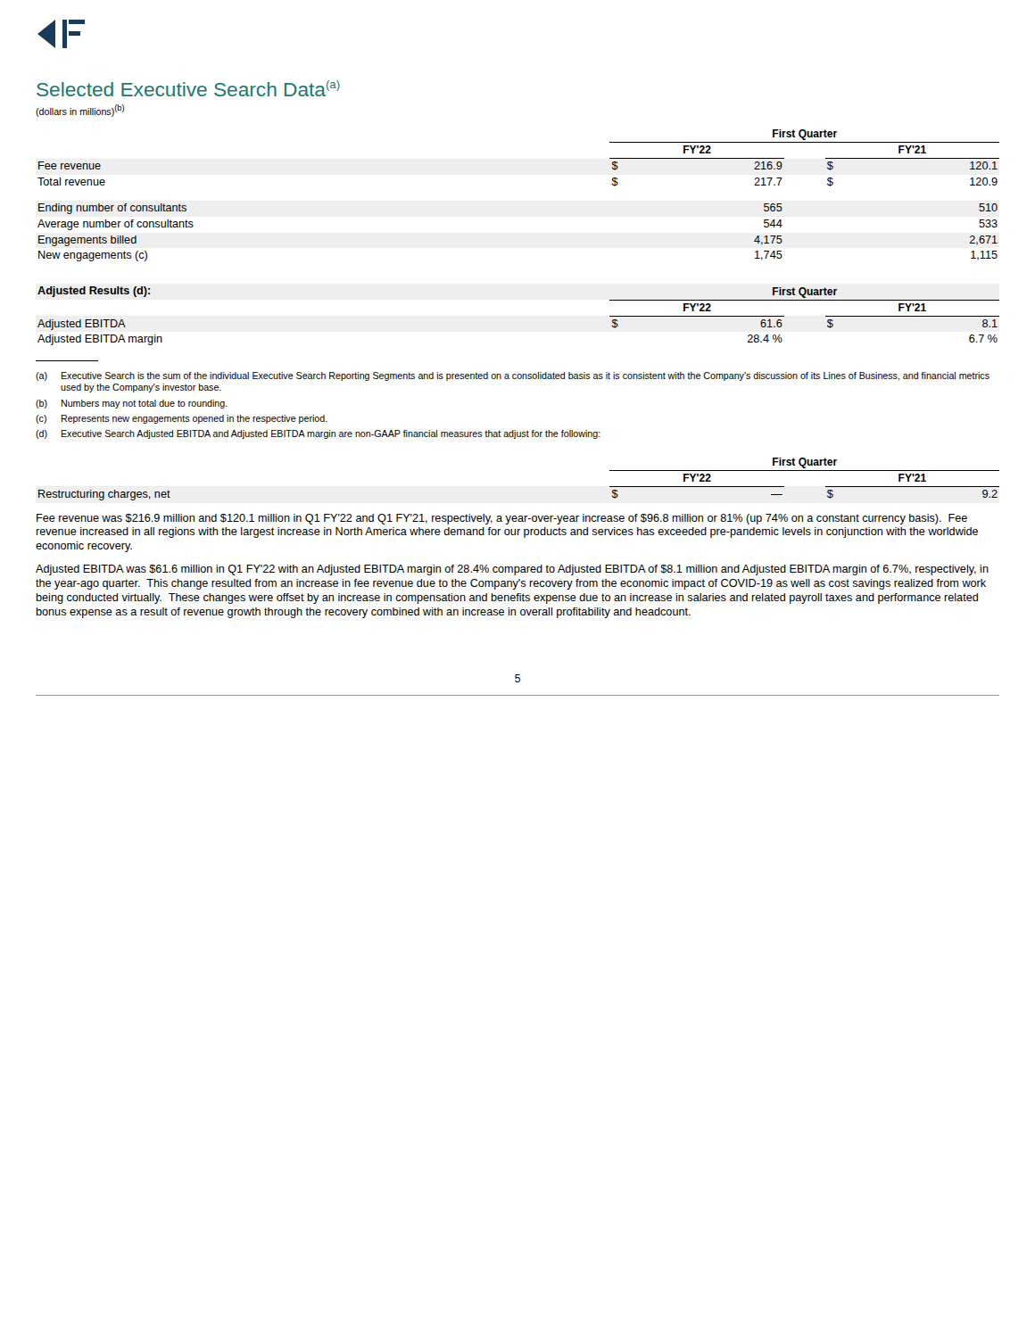Selected Executive Search Data(a)
(dollars in millions)(b)
| | | First Quarter |
| | | FY'22 | | FY'21 |
| Fee revenue | | $ | 216.9 | | $ | 120.1 |
| Total revenue | | $ | 217.7 | | $ | 120.9 |
| Ending number of consultants | | | 565 | | | 510 |
| Average number of consultants | | | 544 | | | 533 |
| Engagements billed | | | 4,175 | | | 2,671 |
| New engagements (c) | | | 1,745 | | | 1,115 |
| Adjusted Results (d): | | First Quarter |
| | | FY'22 | | FY'21 |
| Adjusted EBITDA | | $ | 61.6 | | $ | 8.1 |
| Adjusted EBITDA margin | | | 28.4 % | | | 6.7 % |
| (a) | Executive Search is the sum of the individual Executive Search Reporting Segments and is presented on a consolidated basis as it is consistent with the Company's discussion of its Lines of Business, and financial metrics used by the Company's investor base. |
| (b) | Numbers may not total due to rounding. |
| (c) | Represents new engagements opened in the respective period. |
| (d) | Executive Search Adjusted EBITDA and Adjusted EBITDA margin are non-GAAP financial measures that adjust for the following: |
| | | First Quarter |
| | | FY'22 | | FY'21 |
| Restructuring charges, net | | $ | — | | $ | 9.2 |
Fee revenue was $216.9 million and $120.1 million in Q1 FY'22 and Q1 FY'21, respectively, a year-over-year increase of $96.8 million or 81% (up 74% on a constant currency basis). Fee revenue increased in all regions with the largest increase in North America where demand for our products and services has exceeded pre-pandemic levels in conjunction with the worldwide economic recovery.
Adjusted EBITDA was $61.6 million in Q1 FY'22 with an Adjusted EBITDA margin of 28.4% compared to Adjusted EBITDA of $8.1 million and Adjusted EBITDA margin of 6.7%, respectively, in the year-ago quarter. This change resulted from an increase in fee revenue due to the Company's recovery from the economic impact of COVID-19 as well as cost savings realized from work being conducted virtually. These changes were offset by an increase in compensation and benefits expense due to an increase in salaries and related payroll taxes and performance related bonus expense as a result of revenue growth through the recovery combined with an increase in overall profitability and headcount.
5